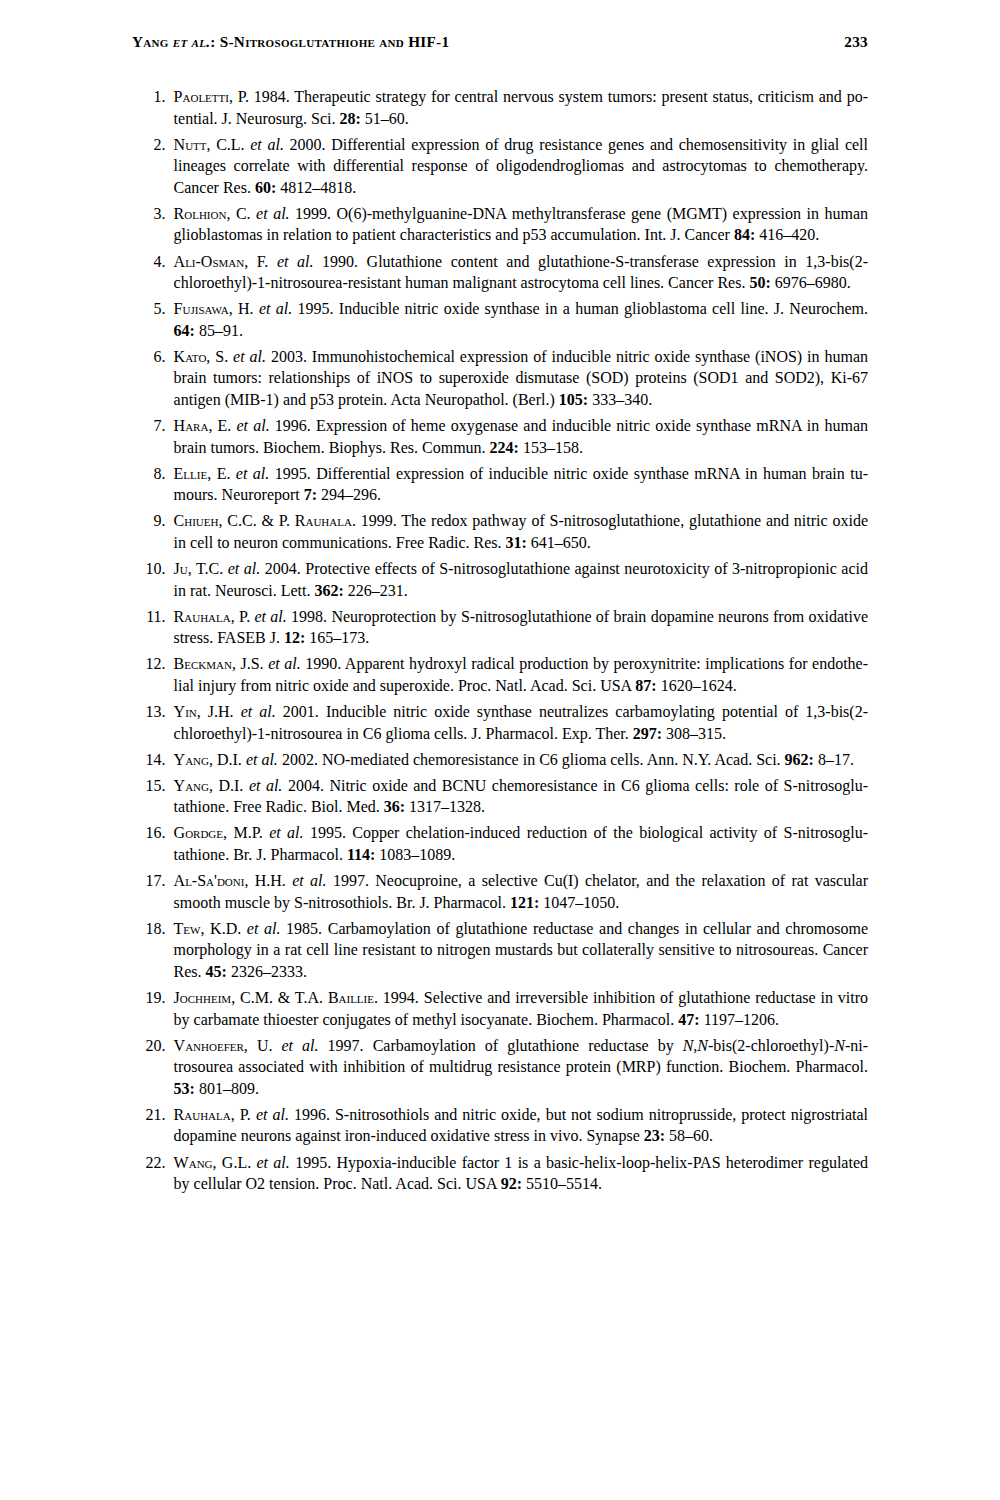Yang et al.: S-Nitrosoglutathiohe and HIF-1 233
Paoletti, P. 1984. Therapeutic strategy for central nervous system tumors: present status, criticism and potential. J. Neurosurg. Sci. 28: 51–60.
Nutt, C.L. et al. 2000. Differential expression of drug resistance genes and chemosensitivity in glial cell lineages correlate with differential response of oligodendrogliomas and astrocytomas to chemotherapy. Cancer Res. 60: 4812–4818.
Rolhion, C. et al. 1999. O(6)-methylguanine-DNA methyltransferase gene (MGMT) expression in human glioblastomas in relation to patient characteristics and p53 accumulation. Int. J. Cancer 84: 416–420.
Ali-Osman, F. et al. 1990. Glutathione content and glutathione-S-transferase expression in 1,3-bis(2-chloroethyl)-1-nitrosourea-resistant human malignant astrocytoma cell lines. Cancer Res. 50: 6976–6980.
Fujisawa, H. et al. 1995. Inducible nitric oxide synthase in a human glioblastoma cell line. J. Neurochem. 64: 85–91.
Kato, S. et al. 2003. Immunohistochemical expression of inducible nitric oxide synthase (iNOS) in human brain tumors: relationships of iNOS to superoxide dismutase (SOD) proteins (SOD1 and SOD2), Ki-67 antigen (MIB-1) and p53 protein. Acta Neuropathol. (Berl.) 105: 333–340.
Hara, E. et al. 1996. Expression of heme oxygenase and inducible nitric oxide synthase mRNA in human brain tumors. Biochem. Biophys. Res. Commun. 224: 153–158.
Ellie, E. et al. 1995. Differential expression of inducible nitric oxide synthase mRNA in human brain tumours. Neuroreport 7: 294–296.
Chiueh, C.C. & P. Rauhala. 1999. The redox pathway of S-nitrosoglutathione, glutathione and nitric oxide in cell to neuron communications. Free Radic. Res. 31: 641–650.
Ju, T.C. et al. 2004. Protective effects of S-nitrosoglutathione against neurotoxicity of 3-nitropropionic acid in rat. Neurosci. Lett. 362: 226–231.
Rauhala, P. et al. 1998. Neuroprotection by S-nitrosoglutathione of brain dopamine neurons from oxidative stress. FASEB J. 12: 165–173.
Beckman, J.S. et al. 1990. Apparent hydroxyl radical production by peroxynitrite: implications for endothelial injury from nitric oxide and superoxide. Proc. Natl. Acad. Sci. USA 87: 1620–1624.
Yin, J.H. et al. 2001. Inducible nitric oxide synthase neutralizes carbamoylating potential of 1,3-bis(2-chloroethyl)-1-nitrosourea in C6 glioma cells. J. Pharmacol. Exp. Ther. 297: 308–315.
Yang, D.I. et al. 2002. NO-mediated chemoresistance in C6 glioma cells. Ann. N.Y. Acad. Sci. 962: 8–17.
Yang, D.I. et al. 2004. Nitric oxide and BCNU chemoresistance in C6 glioma cells: role of S-nitrosoglutathione. Free Radic. Biol. Med. 36: 1317–1328.
Gordge, M.P. et al. 1995. Copper chelation-induced reduction of the biological activity of S-nitrosoglutathione. Br. J. Pharmacol. 114: 1083–1089.
Al-Sa'doni, H.H. et al. 1997. Neocuproine, a selective Cu(I) chelator, and the relaxation of rat vascular smooth muscle by S-nitrosothiols. Br. J. Pharmacol. 121: 1047–1050.
Tew, K.D. et al. 1985. Carbamoylation of glutathione reductase and changes in cellular and chromosome morphology in a rat cell line resistant to nitrogen mustards but collaterally sensitive to nitrosoureas. Cancer Res. 45: 2326–2333.
Jochheim, C.M. & T.A. Baillie. 1994. Selective and irreversible inhibition of glutathione reductase in vitro by carbamate thioester conjugates of methyl isocyanate. Biochem. Pharmacol. 47: 1197–1206.
Vanhoefer, U. et al. 1997. Carbamoylation of glutathione reductase by N,N-bis(2-chloroethyl)-N-nitrosourea associated with inhibition of multidrug resistance protein (MRP) function. Biochem. Pharmacol. 53: 801–809.
Rauhala, P. et al. 1996. S-nitrosothiols and nitric oxide, but not sodium nitroprusside, protect nigrostriatal dopamine neurons against iron-induced oxidative stress in vivo. Synapse 23: 58–60.
Wang, G.L. et al. 1995. Hypoxia-inducible factor 1 is a basic-helix-loop-helix-PAS heterodimer regulated by cellular O2 tension. Proc. Natl. Acad. Sci. USA 92: 5510–5514.